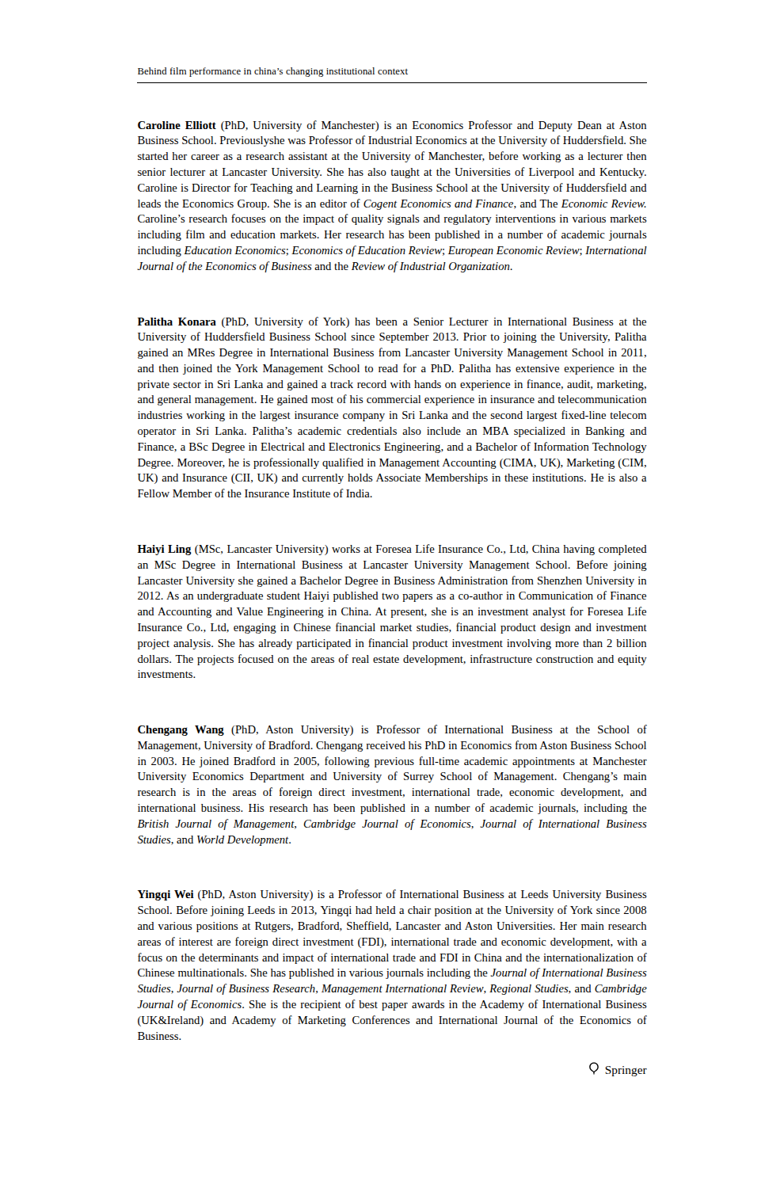Behind film performance in china’s changing institutional context
Caroline Elliott (PhD, University of Manchester) is an Economics Professor and Deputy Dean at Aston Business School. Previouslyshe was Professor of Industrial Economics at the University of Huddersfield. She started her career as a research assistant at the University of Manchester, before working as a lecturer then senior lecturer at Lancaster University. She has also taught at the Universities of Liverpool and Kentucky. Caroline is Director for Teaching and Learning in the Business School at the University of Huddersfield and leads the Economics Group. She is an editor of Cogent Economics and Finance, and The Economic Review. Caroline’s research focuses on the impact of quality signals and regulatory interventions in various markets including film and education markets. Her research has been published in a number of academic journals including Education Economics; Economics of Education Review; European Economic Review; International Journal of the Economics of Business and the Review of Industrial Organization.
Palitha Konara (PhD, University of York) has been a Senior Lecturer in International Business at the University of Huddersfield Business School since September 2013. Prior to joining the University, Palitha gained an MRes Degree in International Business from Lancaster University Management School in 2011, and then joined the York Management School to read for a PhD. Palitha has extensive experience in the private sector in Sri Lanka and gained a track record with hands on experience in finance, audit, marketing, and general management. He gained most of his commercial experience in insurance and telecommunication industries working in the largest insurance company in Sri Lanka and the second largest fixed-line telecom operator in Sri Lanka. Palitha’s academic credentials also include an MBA specialized in Banking and Finance, a BSc Degree in Electrical and Electronics Engineering, and a Bachelor of Information Technology Degree. Moreover, he is professionally qualified in Management Accounting (CIMA, UK), Marketing (CIM, UK) and Insurance (CII, UK) and currently holds Associate Memberships in these institutions. He is also a Fellow Member of the Insurance Institute of India.
Haiyi Ling (MSc, Lancaster University) works at Foresea Life Insurance Co., Ltd, China having completed an MSc Degree in International Business at Lancaster University Management School. Before joining Lancaster University she gained a Bachelor Degree in Business Administration from Shenzhen University in 2012. As an undergraduate student Haiyi published two papers as a co-author in Communication of Finance and Accounting and Value Engineering in China. At present, she is an investment analyst for Foresea Life Insurance Co., Ltd, engaging in Chinese financial market studies, financial product design and investment project analysis. She has already participated in financial product investment involving more than 2 billion dollars. The projects focused on the areas of real estate development, infrastructure construction and equity investments.
Chengang Wang (PhD, Aston University) is Professor of International Business at the School of Management, University of Bradford. Chengang received his PhD in Economics from Aston Business School in 2003. He joined Bradford in 2005, following previous full-time academic appointments at Manchester University Economics Department and University of Surrey School of Management. Chengang’s main research is in the areas of foreign direct investment, international trade, economic development, and international business. His research has been published in a number of academic journals, including the British Journal of Management, Cambridge Journal of Economics, Journal of International Business Studies, and World Development.
Yingqi Wei (PhD, Aston University) is a Professor of International Business at Leeds University Business School. Before joining Leeds in 2013, Yingqi had held a chair position at the University of York since 2008 and various positions at Rutgers, Bradford, Sheffield, Lancaster and Aston Universities. Her main research areas of interest are foreign direct investment (FDI), international trade and economic development, with a focus on the determinants and impact of international trade and FDI in China and the internationalization of Chinese multinationals. She has published in various journals including the Journal of International Business Studies, Journal of Business Research, Management International Review, Regional Studies, and Cambridge Journal of Economics. She is the recipient of best paper awards in the Academy of International Business (UK&Ireland) and Academy of Marketing Conferences and International Journal of the Economics of Business.
Springer